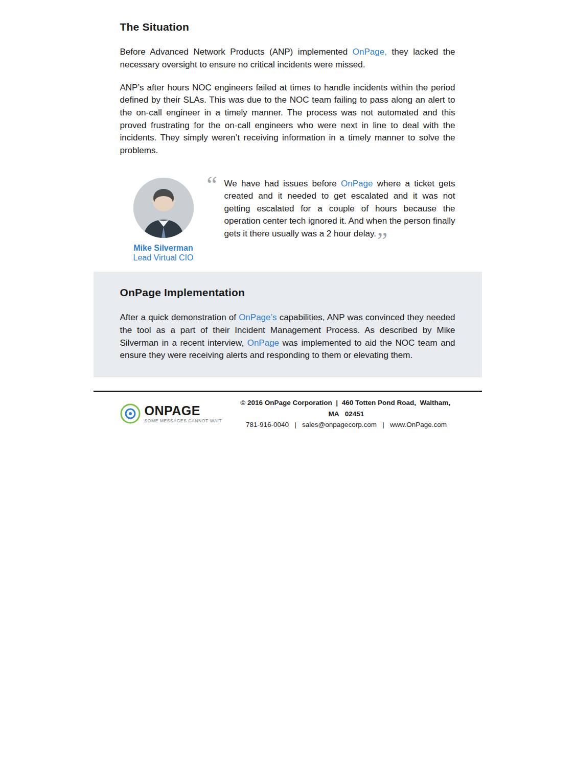The Situation
Before Advanced Network Products (ANP) implemented OnPage, they lacked the necessary oversight to ensure no critical incidents were missed.
ANP’s after hours NOC engineers failed at times to handle incidents within the period defined by their SLAs. This was due to the NOC team failing to pass along an alert to the on-call engineer in a timely manner. The process was not automated and this proved frustrating for the on-call engineers who were next in line to deal with the incidents. They simply weren’t receiving information in a timely manner to solve the problems.
Mike Silverman
Lead Virtual CIO
“ We have had issues before OnPage where a ticket gets created and it needed to get escalated and it was not getting escalated for a couple of hours because the operation center tech ignored it. And when the person finally gets it there usually was a 2 hour delay.”
OnPage Implementation
After a quick demonstration of OnPage’s capabilities, ANP was convinced they needed the tool as a part of their Incident Management Process. As described by Mike Silverman in a recent interview, OnPage was implemented to aid the NOC team and ensure they were receiving alerts and responding to them or elevating them.
ONPAGE
Some messages cannot wait
© 2016 OnPage Corporation | 460 Totten Pond Road, Waltham, MA 02451
781-916-0040 | sales@onpagecorp.com | www.OnPage.com